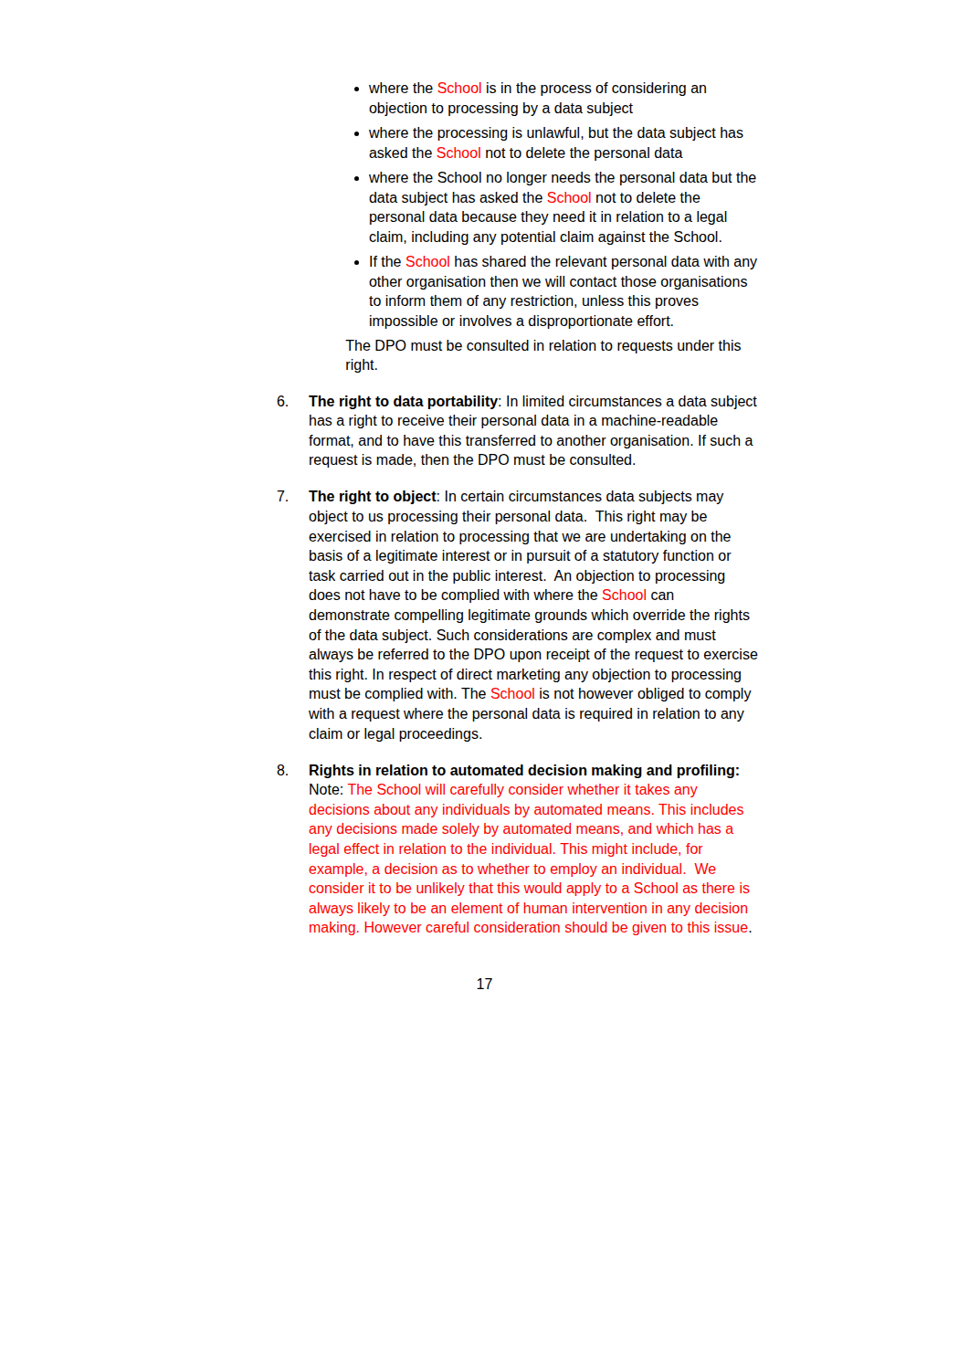where the School is in the process of considering an objection to processing by a data subject
where the processing is unlawful, but the data subject has asked the School not to delete the personal data
where the School no longer needs the personal data but the data subject has asked the School not to delete the personal data because they need it in relation to a legal claim, including any potential claim against the School.
If the School has shared the relevant personal data with any other organisation then we will contact those organisations to inform them of any restriction, unless this proves impossible or involves a disproportionate effort.
The DPO must be consulted in relation to requests under this right.
The right to data portability: In limited circumstances a data subject has a right to receive their personal data in a machine-readable format, and to have this transferred to another organisation. If such a request is made, then the DPO must be consulted.
The right to object: In certain circumstances data subjects may object to us processing their personal data. This right may be exercised in relation to processing that we are undertaking on the basis of a legitimate interest or in pursuit of a statutory function or task carried out in the public interest. An objection to processing does not have to be complied with where the School can demonstrate compelling legitimate grounds which override the rights of the data subject. Such considerations are complex and must always be referred to the DPO upon receipt of the request to exercise this right. In respect of direct marketing any objection to processing must be complied with. The School is not however obliged to comply with a request where the personal data is required in relation to any claim or legal proceedings.
Rights in relation to automated decision making and profiling: Note: The School will carefully consider whether it takes any decisions about any individuals by automated means. This includes any decisions made solely by automated means, and which has a legal effect in relation to the individual. This might include, for example, a decision as to whether to employ an individual. We consider it to be unlikely that this would apply to a School as there is always likely to be an element of human intervention in any decision making. However careful consideration should be given to this issue.
17